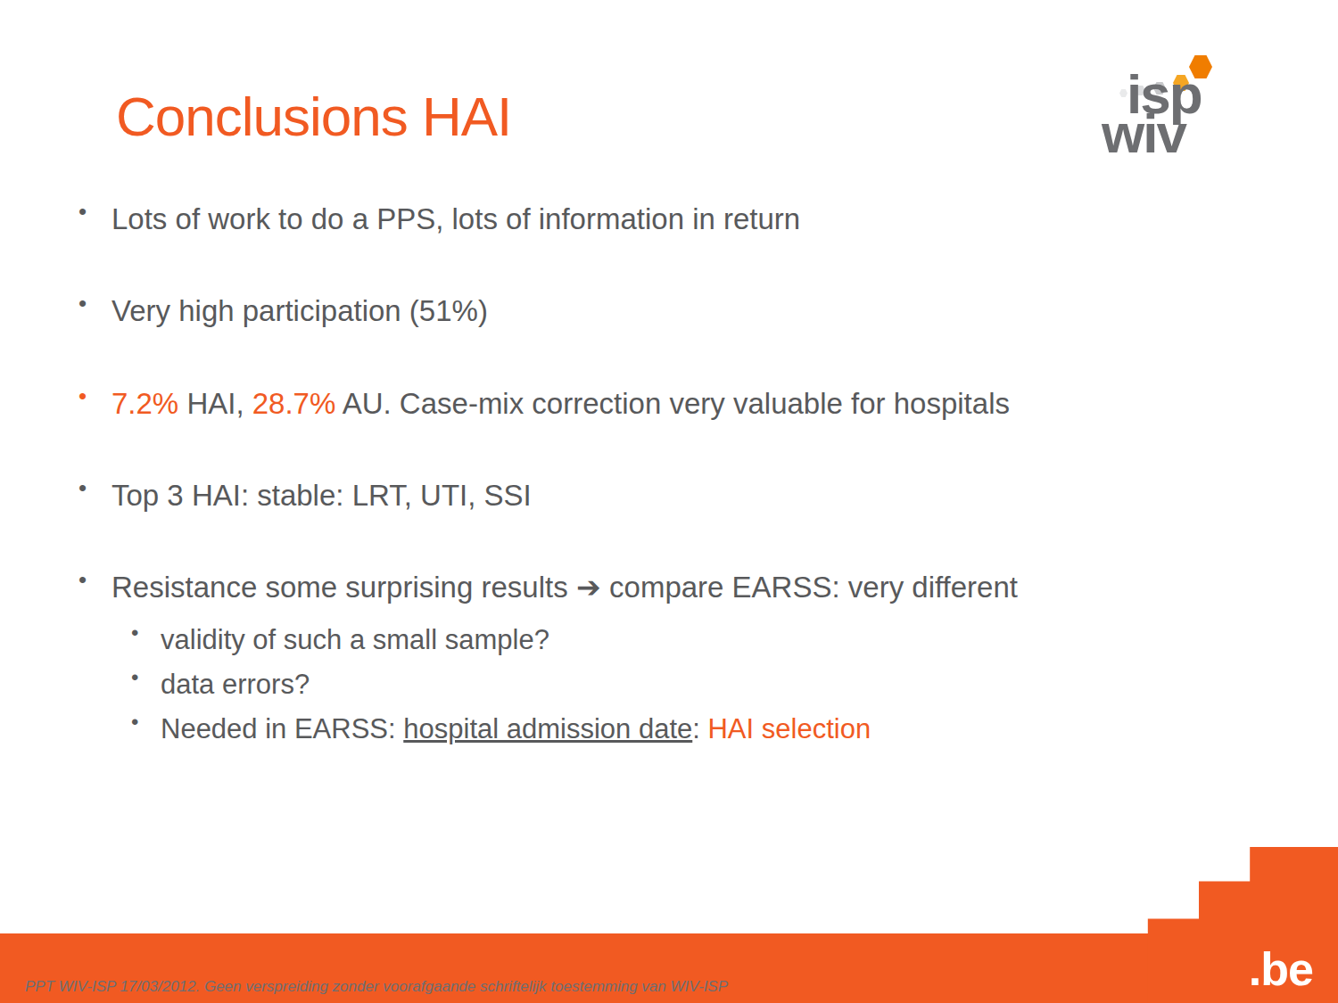isp wiv
Conclusions HAI
Lots of work to do a PPS, lots of information in return
Very high participation (51%)
7.2% HAI, 28.7% AU. Case-mix correction very valuable for hospitals
Top 3 HAI: stable: LRT, UTI, SSI
Resistance some surprising results ➔ compare EARSS: very different
validity of such a small sample?
data errors?
Needed in EARSS: hospital admission date: HAI selection
.be
PPT WIV-ISP 17/03/2012. Geen verspreiding zonder voorafgaande schriftelijk toestemming van WIV-ISP